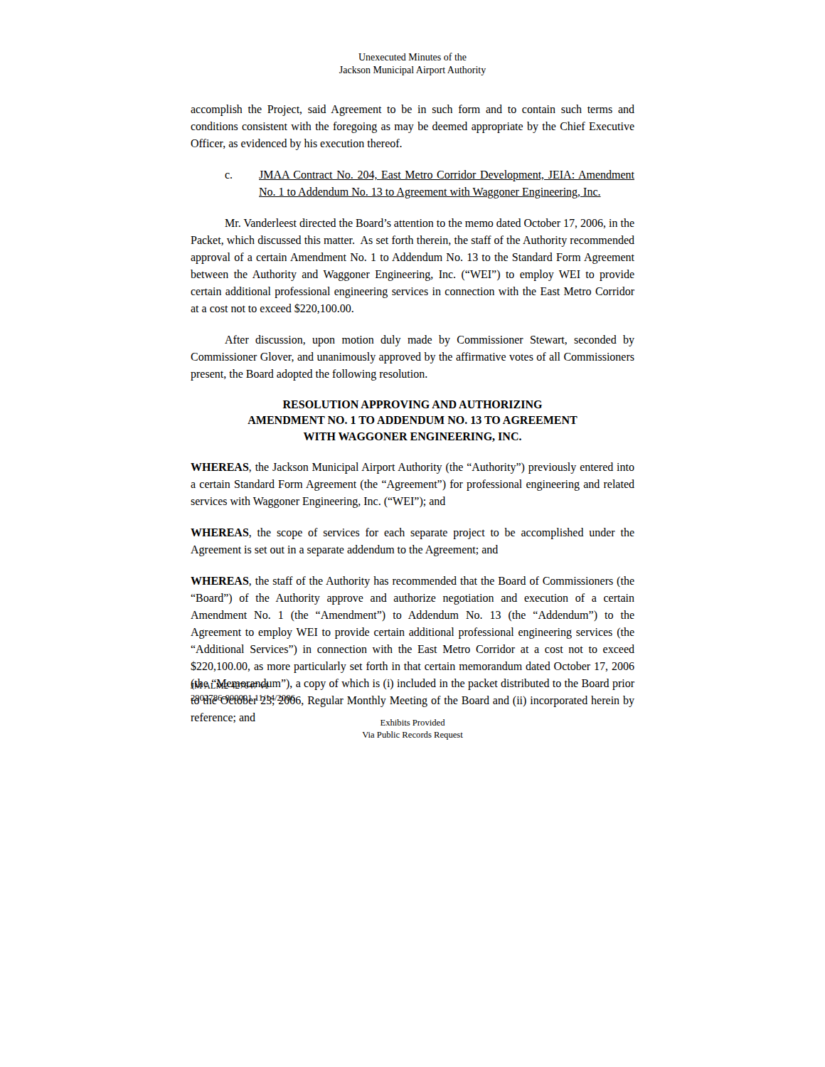Unexecuted Minutes of the
Jackson Municipal Airport Authority
accomplish the Project, said Agreement to be in such form and to contain such terms and conditions consistent with the foregoing as may be deemed appropriate by the Chief Executive Officer, as evidenced by his execution thereof.
c.
JMAA Contract No. 204, East Metro Corridor Development, JEIA: Amendment No. 1 to Addendum No. 13 to Agreement with Waggoner Engineering, Inc.
Mr. Vanderleest directed the Board’s attention to the memo dated October 17, 2006, in the Packet, which discussed this matter. As set forth therein, the staff of the Authority recommended approval of a certain Amendment No. 1 to Addendum No. 13 to the Standard Form Agreement between the Authority and Waggoner Engineering, Inc. (“WEI”) to employ WEI to provide certain additional professional engineering services in connection with the East Metro Corridor at a cost not to exceed $220,100.00.
After discussion, upon motion duly made by Commissioner Stewart, seconded by Commissioner Glover, and unanimously approved by the affirmative votes of all Commissioners present, the Board adopted the following resolution.
RESOLUTION APPROVING AND AUTHORIZING
AMENDMENT NO. 1 TO ADDENDUM NO. 13 TO AGREEMENT
WITH WAGGONER ENGINEERING, INC.
WHEREAS, the Jackson Municipal Airport Authority (the “Authority”) previously entered into a certain Standard Form Agreement (the “Agreement”) for professional engineering and related services with Waggoner Engineering, Inc. (“WEI”); and
WHEREAS, the scope of services for each separate project to be accomplished under the Agreement is set out in a separate addendum to the Agreement; and
WHEREAS, the staff of the Authority has recommended that the Board of Commissioners (the “Board”) of the Authority approve and authorize negotiation and execution of a certain Amendment No. 1 (the “Amendment”) to Addendum No. 13 (the “Addendum”) to the Agreement to employ WEI to provide certain additional professional engineering services (the “Additional Services”) in connection with the East Metro Corridor at a cost not to exceed $220,100.00, as more particularly set forth in that certain memorandum dated October 17, 2006 (the “Memorandum”), a copy of which is (i) included in the packet distributed to the Board prior to the October 23, 2006, Regular Monthly Meeting of the Board and (ii) incorporated herein by reference; and
JM ALM2 427647 v1
2902786-000001 11/14/2006
Exhibits Provided
Via Public Records Request